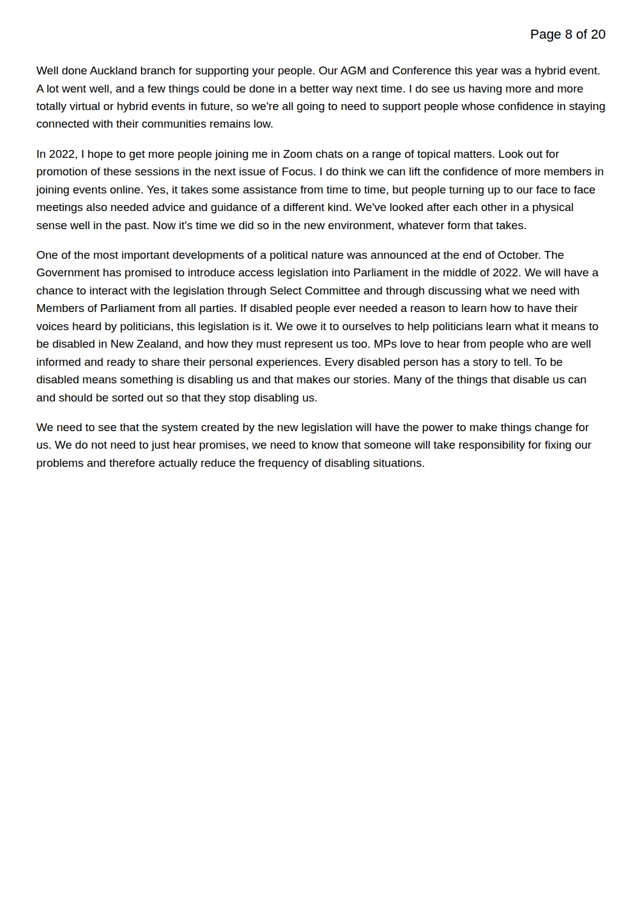Page 8 of 20
Well done Auckland branch for supporting your people. Our AGM and Conference this year was a hybrid event. A lot went well, and a few things could be done in a better way next time. I do see us having more and more totally virtual or hybrid events in future, so we're all going to need to support people whose confidence in staying connected with their communities remains low.
In 2022, I hope to get more people joining me in Zoom chats on a range of topical matters. Look out for promotion of these sessions in the next issue of Focus. I do think we can lift the confidence of more members in joining events online. Yes, it takes some assistance from time to time, but people turning up to our face to face meetings also needed advice and guidance of a different kind. We've looked after each other in a physical sense well in the past. Now it's time we did so in the new environment, whatever form that takes.
One of the most important developments of a political nature was announced at the end of October. The Government has promised to introduce access legislation into Parliament in the middle of 2022. We will have a chance to interact with the legislation through Select Committee and through discussing what we need with Members of Parliament from all parties. If disabled people ever needed a reason to learn how to have their voices heard by politicians, this legislation is it. We owe it to ourselves to help politicians learn what it means to be disabled in New Zealand, and how they must represent us too. MPs love to hear from people who are well informed and ready to share their personal experiences. Every disabled person has a story to tell. To be disabled means something is disabling us and that makes our stories. Many of the things that disable us can and should be sorted out so that they stop disabling us.
We need to see that the system created by the new legislation will have the power to make things change for us. We do not need to just hear promises, we need to know that someone will take responsibility for fixing our problems and therefore actually reduce the frequency of disabling situations.